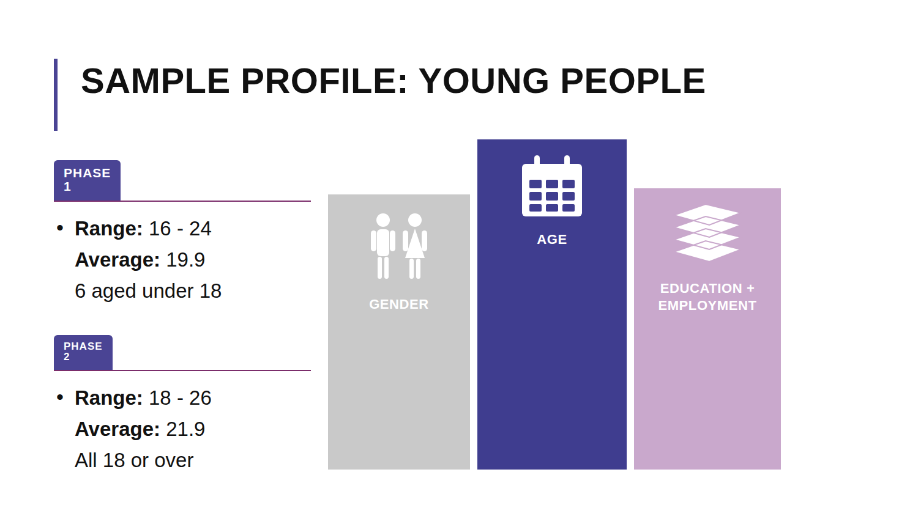Sample Profile: Young People
Phase 1
Range: 16 - 24
Average: 19.9
6 aged under 18
Phase 2
Range: 18 - 26
Average: 21.9
All 18 or over
Gender
Age
Education +
Employment